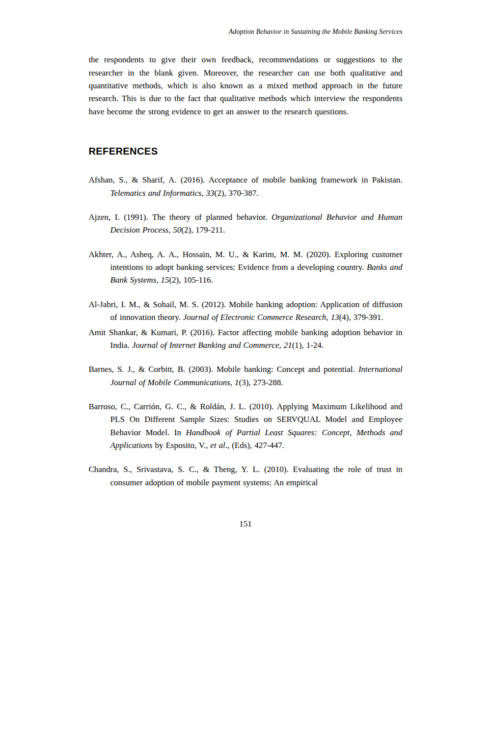Adoption Behavior in Sustaining the Mobile Banking Services
the respondents to give their own feedback, recommendations or suggestions to the researcher in the blank given. Moreover, the researcher can use both qualitative and quantitative methods, which is also known as a mixed method approach in the future research. This is due to the fact that qualitative methods which interview the respondents have become the strong evidence to get an answer to the research questions.
REFERENCES
Afshan, S., & Sharif, A. (2016). Acceptance of mobile banking framework in Pakistan. Telematics and Informatics, 33(2), 370-387.
Ajzen, I. (1991). The theory of planned behavior. Organizational Behavior and Human Decision Process, 50(2), 179-211.
Akhter, A., Asheq, A. A., Hossain, M. U., & Karim, M. M. (2020). Exploring customer intentions to adopt banking services: Evidence from a developing country. Banks and Bank Systems, 15(2), 105-116.
Al-Jabri, I. M., & Sohail, M. S. (2012). Mobile banking adoption: Application of diffusion of innovation theory. Journal of Electronic Commerce Research, 13(4), 379-391.
Amit Shankar, & Kumari, P. (2016). Factor affecting mobile banking adoption behavior in India. Journal of Internet Banking and Commerce, 21(1), 1-24.
Barnes, S. J., & Corbitt, B. (2003). Mobile banking: Concept and potential. International Journal of Mobile Communications, 1(3), 273-288.
Barroso, C., Carrión, G. C., & Roldán, J. L. (2010). Applying Maximum Likelihood and PLS On Different Sample Sizes: Studies on SERVQUAL Model and Employee Behavior Model. In Handbook of Partial Least Squares: Concept, Methods and Applications by Esposito, V., et al., (Eds), 427-447.
Chandra, S., Srivastava, S. C., & Theng, Y. L. (2010). Evaluating the role of trust in consumer adoption of mobile payment systems: An empirical
151